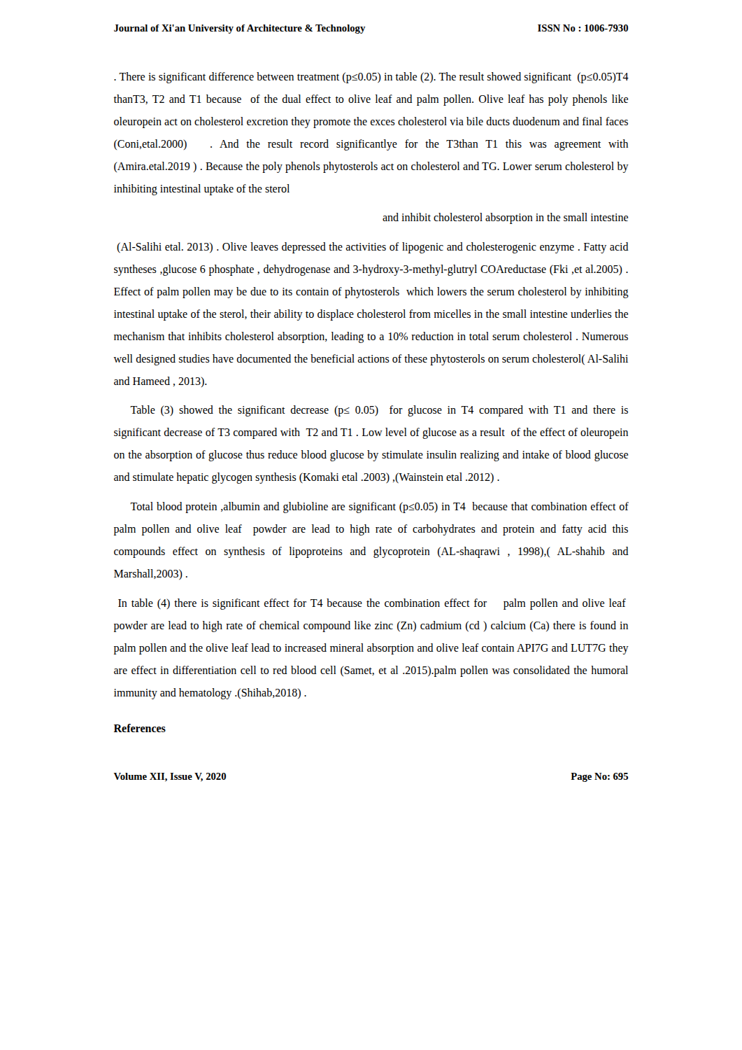Journal of Xi'an University of Architecture & Technology ISSN No : 1006-7930
. There is significant difference between treatment (p≤0.05) in table (2). The result showed significant (p≤0.05)T4 thanT3, T2 and T1 because of the dual effect to olive leaf and palm pollen. Olive leaf has poly phenols like oleuropein act on cholesterol excretion they promote the exces cholesterol via bile ducts duodenum and final faces (Coni,etal.2000) . And the result record significantlye for the T3than T1 this was agreement with (Amira.etal.2019 ) . Because the poly phenols phytosterols act on cholesterol and TG. Lower serum cholesterol by inhibiting intestinal uptake of the sterol
and inhibit cholesterol absorption in the small intestine
(Al-Salihi etal. 2013) . Olive leaves depressed the activities of lipogenic and cholesterogenic enzyme . Fatty acid syntheses ,glucose 6 phosphate , dehydrogenase and 3-hydroxy-3-methyl-glutryl COAreductase (Fki ,et al.2005) . Effect of palm pollen may be due to its contain of phytosterols which lowers the serum cholesterol by inhibiting intestinal uptake of the sterol, their ability to displace cholesterol from micelles in the small intestine underlies the mechanism that inhibits cholesterol absorption, leading to a 10% reduction in total serum cholesterol . Numerous well designed studies have documented the beneficial actions of these phytosterols on serum cholesterol( Al-Salihi and Hameed , 2013).
Table (3) showed the significant decrease (p≤ 0.05) for glucose in T4 compared with T1 and there is significant decrease of T3 compared with T2 and T1 . Low level of glucose as a result of the effect of oleuropein on the absorption of glucose thus reduce blood glucose by stimulate insulin realizing and intake of blood glucose and stimulate hepatic glycogen synthesis (Komaki etal .2003) ,(Wainstein etal .2012) .
Total blood protein ,albumin and glubioline are significant (p≤0.05) in T4 because that combination effect of palm pollen and olive leaf powder are lead to high rate of carbohydrates and protein and fatty acid this compounds effect on synthesis of lipoproteins and glycoprotein (AL-shaqrawi , 1998),( AL-shahib and Marshall,2003) .
In table (4) there is significant effect for T4 because the combination effect for palm pollen and olive leaf powder are lead to high rate of chemical compound like zinc (Zn) cadmium (cd ) calcium (Ca) there is found in palm pollen and the olive leaf lead to increased mineral absorption and olive leaf contain API7G and LUT7G they are effect in differentiation cell to red blood cell (Samet, et al .2015).palm pollen was consolidated the humoral immunity and hematology .(Shihab,2018) .
References
Volume XII, Issue V, 2020 Page No: 695